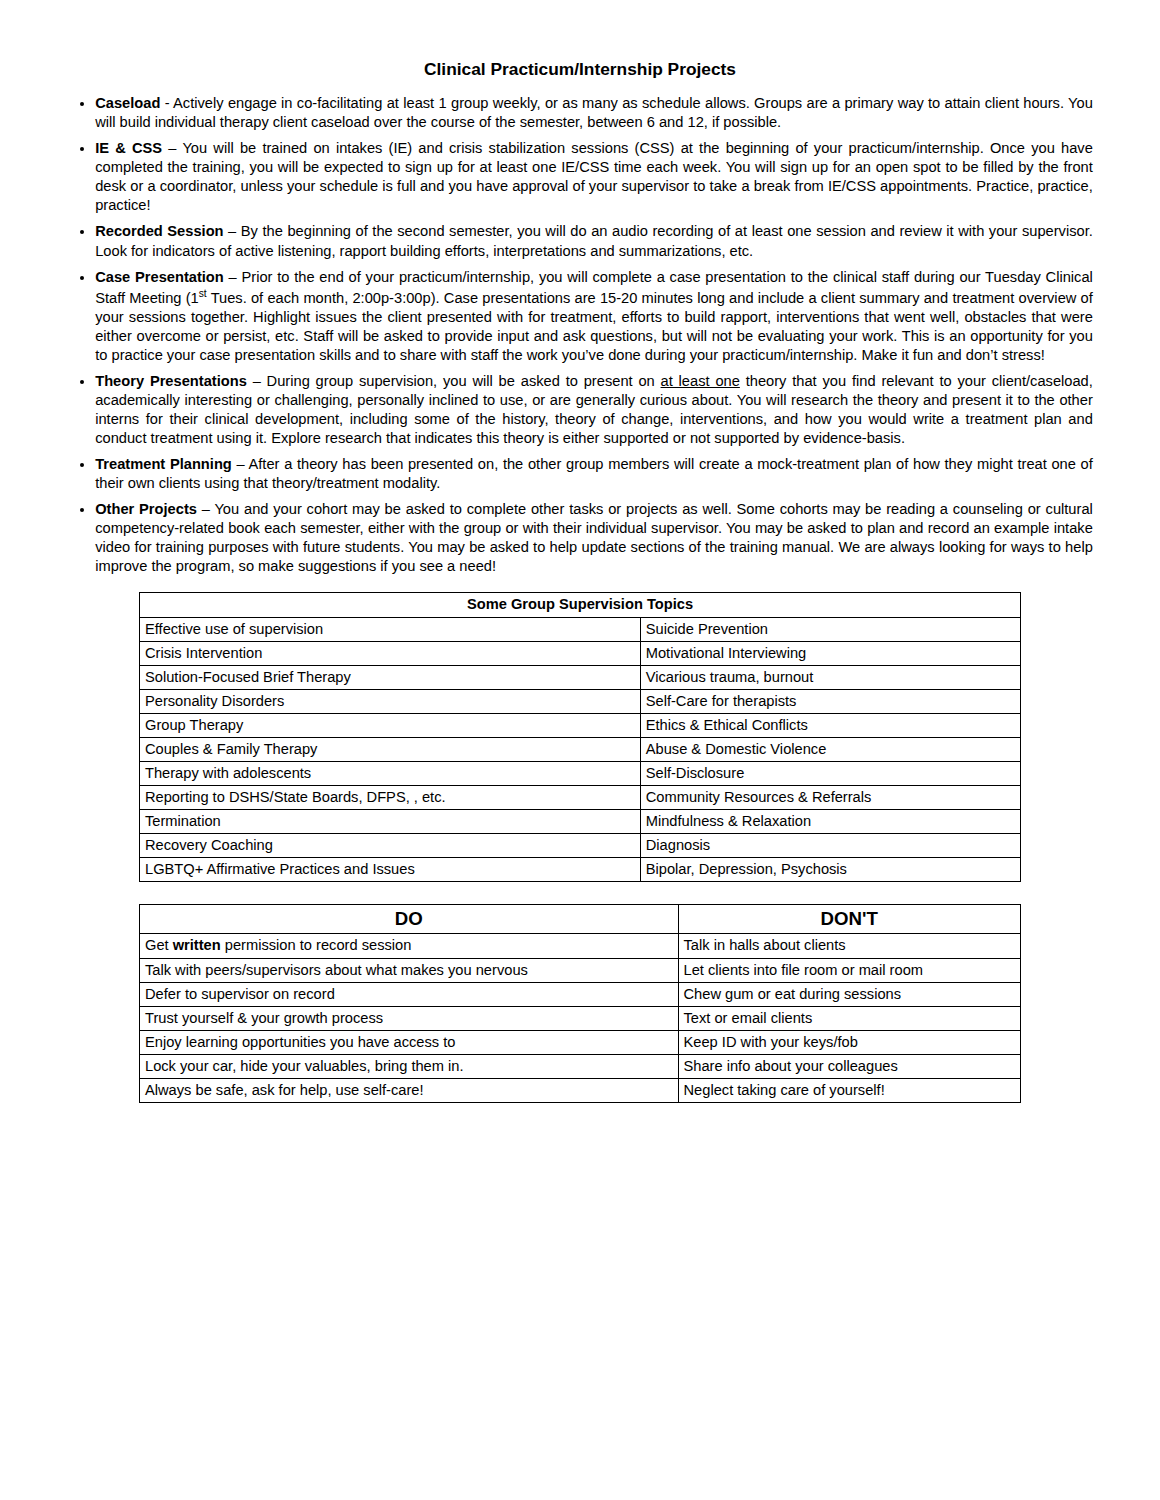Clinical Practicum/Internship Projects
Caseload - Actively engage in co-facilitating at least 1 group weekly, or as many as schedule allows. Groups are a primary way to attain client hours. You will build individual therapy client caseload over the course of the semester, between 6 and 12, if possible.
IE & CSS – You will be trained on intakes (IE) and crisis stabilization sessions (CSS) at the beginning of your practicum/internship. Once you have completed the training, you will be expected to sign up for at least one IE/CSS time each week. You will sign up for an open spot to be filled by the front desk or a coordinator, unless your schedule is full and you have approval of your supervisor to take a break from IE/CSS appointments. Practice, practice, practice!
Recorded Session – By the beginning of the second semester, you will do an audio recording of at least one session and review it with your supervisor. Look for indicators of active listening, rapport building efforts, interpretations and summarizations, etc.
Case Presentation – Prior to the end of your practicum/internship, you will complete a case presentation to the clinical staff during our Tuesday Clinical Staff Meeting (1st Tues. of each month, 2:00p-3:00p). Case presentations are 15-20 minutes long and include a client summary and treatment overview of your sessions together. Highlight issues the client presented with for treatment, efforts to build rapport, interventions that went well, obstacles that were either overcome or persist, etc. Staff will be asked to provide input and ask questions, but will not be evaluating your work. This is an opportunity for you to practice your case presentation skills and to share with staff the work you’ve done during your practicum/internship. Make it fun and don’t stress!
Theory Presentations – During group supervision, you will be asked to present on at least one theory that you find relevant to your client/caseload, academically interesting or challenging, personally inclined to use, or are generally curious about. You will research the theory and present it to the other interns for their clinical development, including some of the history, theory of change, interventions, and how you would write a treatment plan and conduct treatment using it. Explore research that indicates this theory is either supported or not supported by evidence-basis.
Treatment Planning – After a theory has been presented on, the other group members will create a mock-treatment plan of how they might treat one of their own clients using that theory/treatment modality.
Other Projects – You and your cohort may be asked to complete other tasks or projects as well. Some cohorts may be reading a counseling or cultural competency-related book each semester, either with the group or with their individual supervisor. You may be asked to plan and record an example intake video for training purposes with future students. You may be asked to help update sections of the training manual. We are always looking for ways to help improve the program, so make suggestions if you see a need!
| Some Group Supervision Topics |
| --- |
| Effective use of supervision | Suicide Prevention |
| Crisis Intervention | Motivational Interviewing |
| Solution-Focused Brief Therapy | Vicarious trauma, burnout |
| Personality Disorders | Self-Care for therapists |
| Group Therapy | Ethics & Ethical Conflicts |
| Couples & Family Therapy | Abuse & Domestic Violence |
| Therapy with adolescents | Self-Disclosure |
| Reporting to DSHS/State Boards, DFPS, , etc. | Community Resources & Referrals |
| Termination | Mindfulness & Relaxation |
| Recovery Coaching | Diagnosis |
| LGBTQ+ Affirmative Practices and Issues | Bipolar, Depression, Psychosis |
| DO | DON'T |
| --- | --- |
| Get written permission to record session | Talk in halls about clients |
| Talk with peers/supervisors about what makes you nervous | Let clients into file room or mail room |
| Defer to supervisor on record | Chew gum or eat during sessions |
| Trust yourself & your growth process | Text or email clients |
| Enjoy learning opportunities you have access to | Keep ID with your keys/fob |
| Lock your car, hide your valuables, bring them in. | Share info about your colleagues |
| Always be safe, ask for help, use self-care! | Neglect taking care of yourself! |